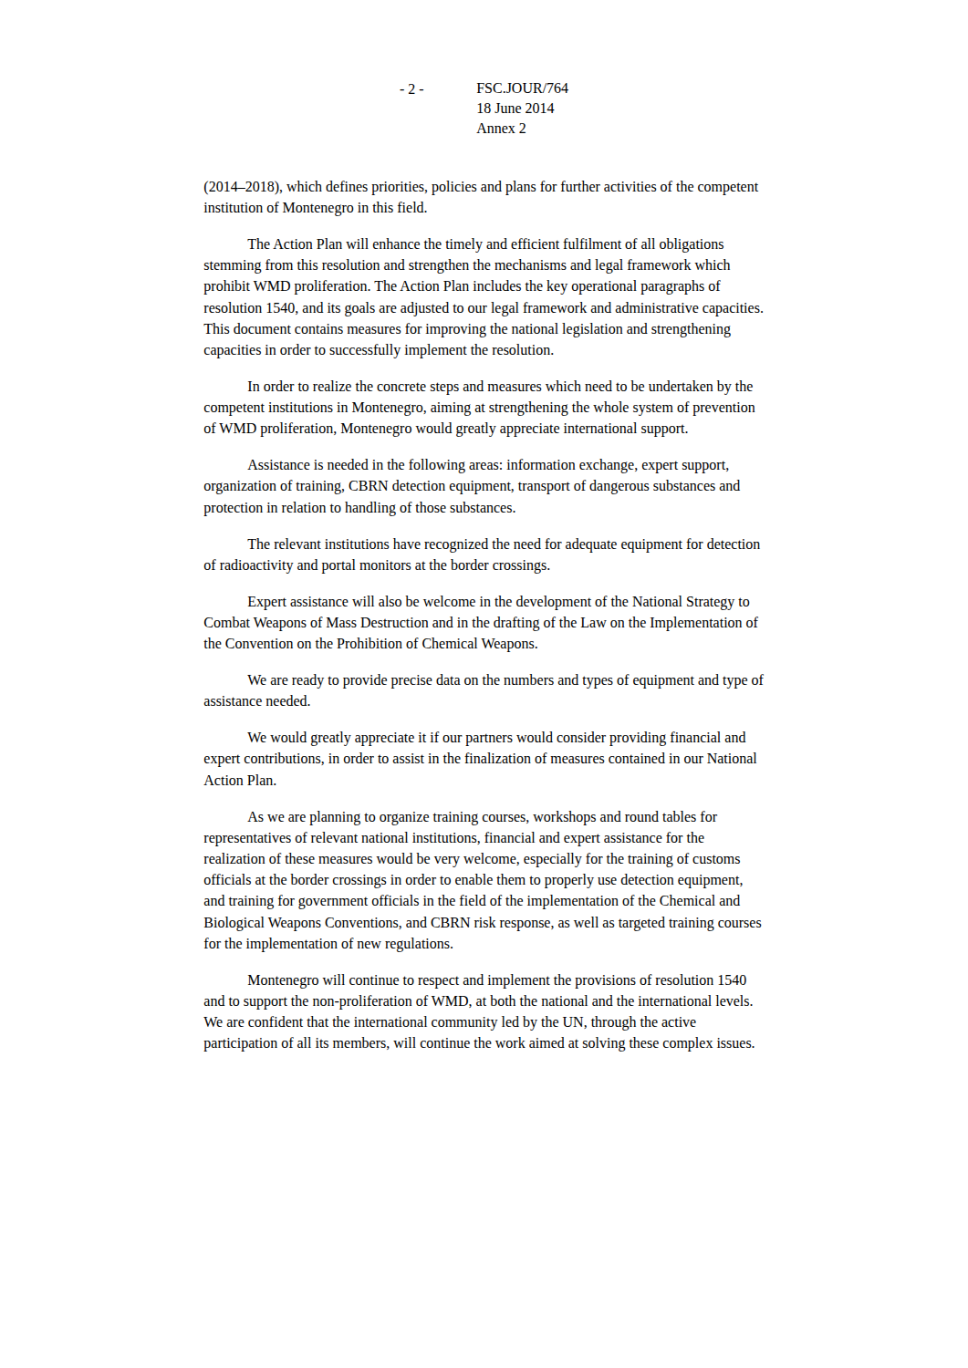- 2 -
FSC.JOUR/764
18 June 2014
Annex 2
(2014–2018), which defines priorities, policies and plans for further activities of the competent institution of Montenegro in this field.
The Action Plan will enhance the timely and efficient fulfilment of all obligations stemming from this resolution and strengthen the mechanisms and legal framework which prohibit WMD proliferation. The Action Plan includes the key operational paragraphs of resolution 1540, and its goals are adjusted to our legal framework and administrative capacities. This document contains measures for improving the national legislation and strengthening capacities in order to successfully implement the resolution.
In order to realize the concrete steps and measures which need to be undertaken by the competent institutions in Montenegro, aiming at strengthening the whole system of prevention of WMD proliferation, Montenegro would greatly appreciate international support.
Assistance is needed in the following areas: information exchange, expert support, organization of training, CBRN detection equipment, transport of dangerous substances and protection in relation to handling of those substances.
The relevant institutions have recognized the need for adequate equipment for detection of radioactivity and portal monitors at the border crossings.
Expert assistance will also be welcome in the development of the National Strategy to Combat Weapons of Mass Destruction and in the drafting of the Law on the Implementation of the Convention on the Prohibition of Chemical Weapons.
We are ready to provide precise data on the numbers and types of equipment and type of assistance needed.
We would greatly appreciate it if our partners would consider providing financial and expert contributions, in order to assist in the finalization of measures contained in our National Action Plan.
As we are planning to organize training courses, workshops and round tables for representatives of relevant national institutions, financial and expert assistance for the realization of these measures would be very welcome, especially for the training of customs officials at the border crossings in order to enable them to properly use detection equipment, and training for government officials in the field of the implementation of the Chemical and Biological Weapons Conventions, and CBRN risk response, as well as targeted training courses for the implementation of new regulations.
Montenegro will continue to respect and implement the provisions of resolution 1540 and to support the non-proliferation of WMD, at both the national and the international levels. We are confident that the international community led by the UN, through the active participation of all its members, will continue the work aimed at solving these complex issues.